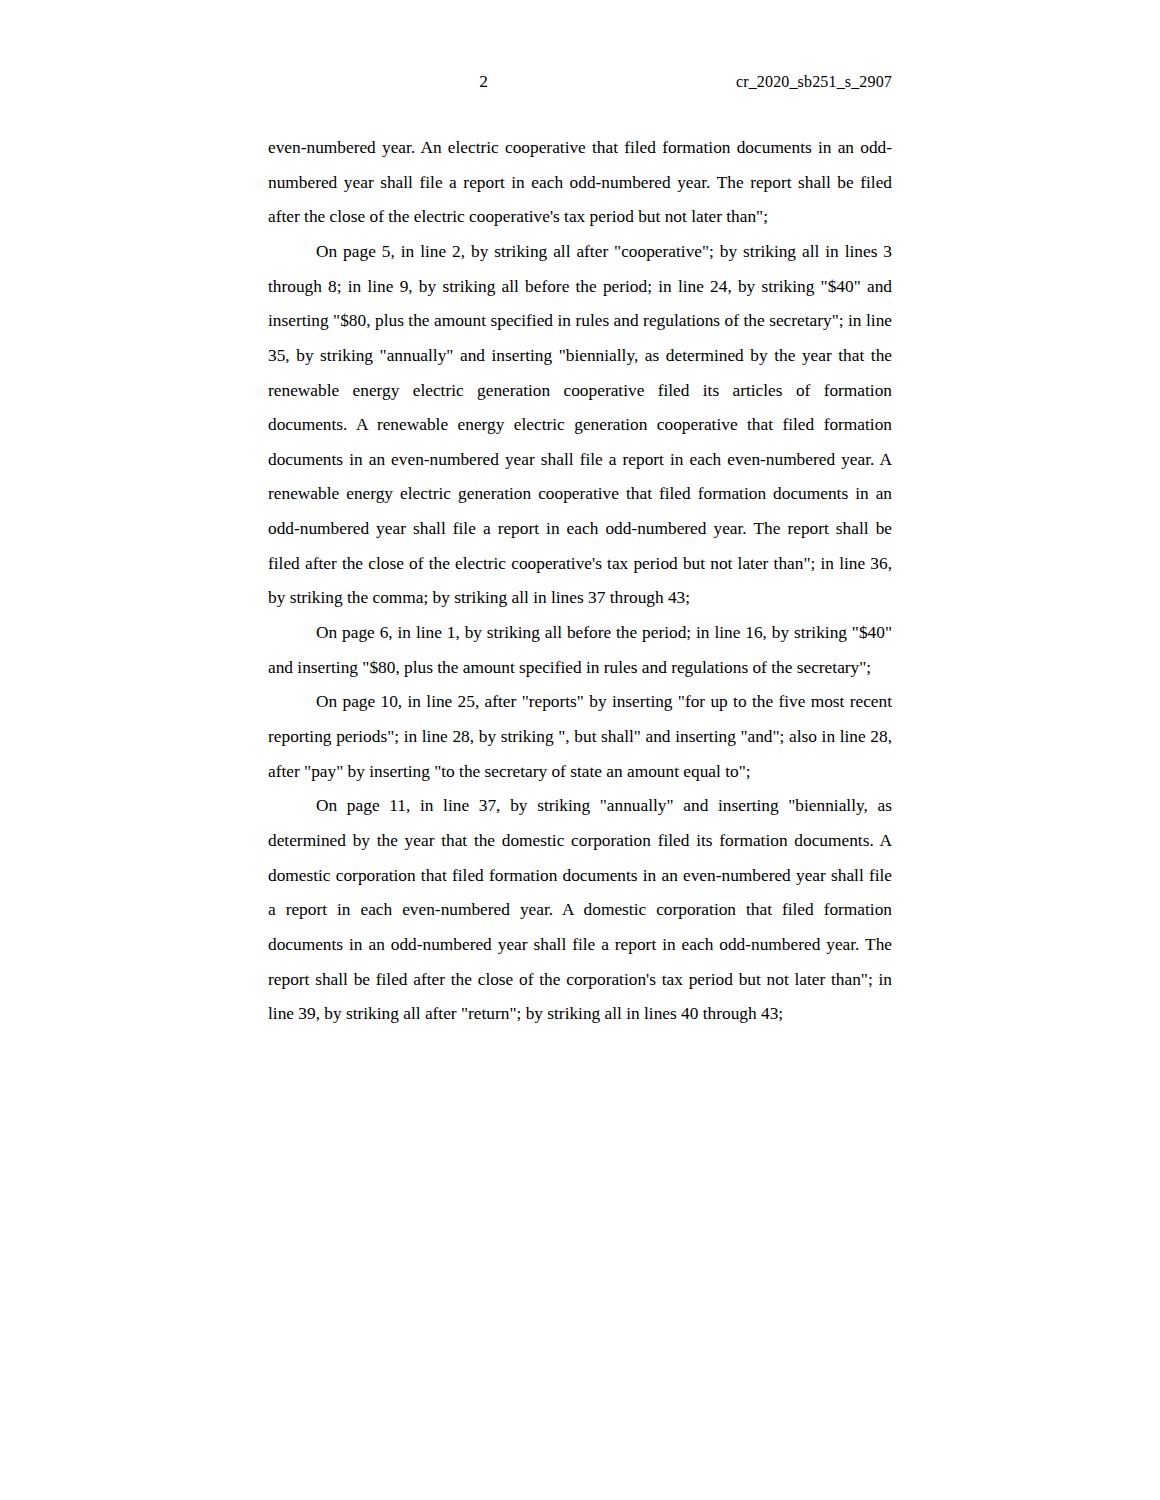2 cr_2020_sb251_s_2907
even-numbered year. An electric cooperative that filed formation documents in an odd-numbered year shall file a report in each odd-numbered year. The report shall be filed after the close of the electric cooperative's tax period but not later than";
On page 5, in line 2, by striking all after "cooperative"; by striking all in lines 3 through 8; in line 9, by striking all before the period; in line 24, by striking "$40" and inserting "$80, plus the amount specified in rules and regulations of the secretary"; in line 35, by striking "annually" and inserting "biennially, as determined by the year that the renewable energy electric generation cooperative filed its articles of formation documents. A renewable energy electric generation cooperative that filed formation documents in an even-numbered year shall file a report in each even-numbered year. A renewable energy electric generation cooperative that filed formation documents in an odd-numbered year shall file a report in each odd-numbered year. The report shall be filed after the close of the electric cooperative's tax period but not later than"; in line 36, by striking the comma; by striking all in lines 37 through 43;
On page 6, in line 1, by striking all before the period; in line 16, by striking "$40" and inserting "$80, plus the amount specified in rules and regulations of the secretary";
On page 10, in line 25, after "reports" by inserting "for up to the five most recent reporting periods"; in line 28, by striking ", but shall" and inserting "and"; also in line 28, after "pay" by inserting "to the secretary of state an amount equal to";
On page 11, in line 37, by striking "annually" and inserting "biennially, as determined by the year that the domestic corporation filed its formation documents. A domestic corporation that filed formation documents in an even-numbered year shall file a report in each even-numbered year. A domestic corporation that filed formation documents in an odd-numbered year shall file a report in each odd-numbered year. The report shall be filed after the close of the corporation's tax period but not later than"; in line 39, by striking all after "return"; by striking all in lines 40 through 43;